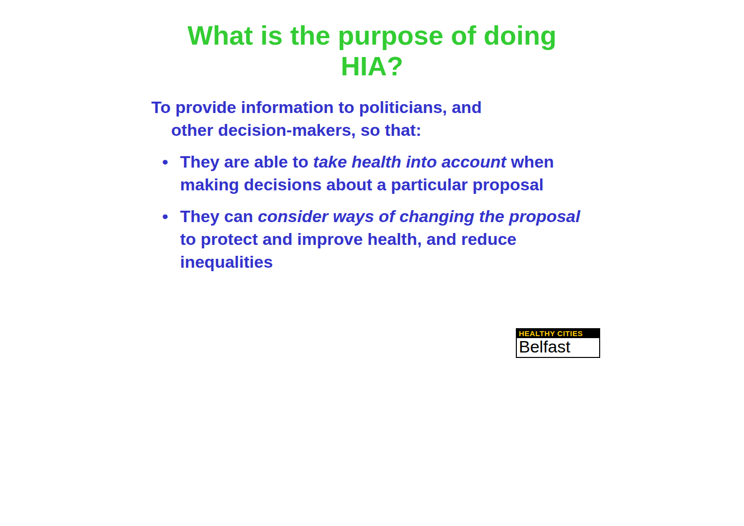What is the purpose of doing HIA?
To provide information to politicians, and other decision-makers, so that:
They are able to take health into account when making decisions about a particular proposal
They can consider ways of changing the proposal to protect and improve health, and reduce inequalities
HEALTHY CITIES
Belfast